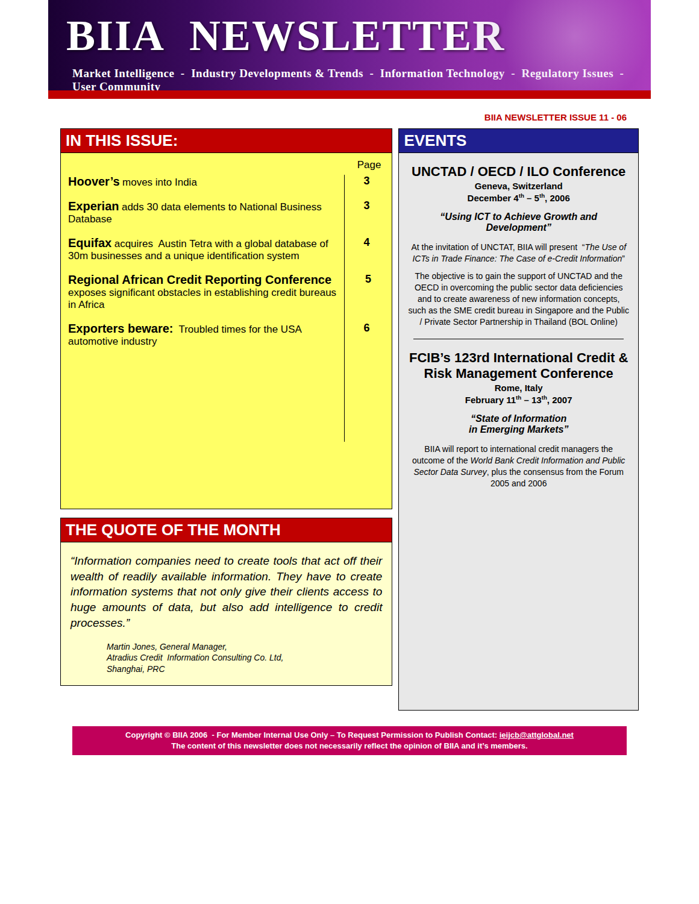BIIA NEWSLETTER
Market Intelligence - Industry Developments & Trends - Information Technology - Regulatory Issues - User Community
BIIA NEWSLETTER ISSUE 11 - 06
IN THIS ISSUE:
Page
| Hoover’s moves into India | 3 |
| Experian adds 30 data elements to National Business Database | 3 |
| Equifax acquires Austin Tetra with a global database of 30m businesses and a unique identification system | 4 |
| Regional African Credit Reporting Conference exposes significant obstacles in establishing credit bureaus in Africa | 5 |
| Exporters beware: Troubled times for the USA automotive industry | 6 |
THE QUOTE OF THE MONTH
“Information companies need to create tools that act off their wealth of readily available information. They have to create information systems that not only give their clients access to huge amounts of data, but also add intelligence to credit processes.”
Martin Jones, General Manager,
Atradius Credit Information Consulting Co. Ltd,
Shanghai, PRC
EVENTS
UNCTAD / OECD / ILO Conference
Geneva, Switzerland
December 4th – 5th, 2006
“Using ICT to Achieve Growth and Development”
At the invitation of UNCTAT, BIIA will present “The Use of ICTs in Trade Finance: The Case of e-Credit Information”
The objective is to gain the support of UNCTAD and the OECD in overcoming the public sector data deficiencies and to create awareness of new information concepts, such as the SME credit bureau in Singapore and the Public / Private Sector Partnership in Thailand (BOL Online)
FCIB’s 123rd International Credit & Risk Management Conference
Rome, Italy
February 11th – 13th, 2007
“State of Information
in Emerging Markets”
BIIA will report to international credit managers the outcome of the World Bank Credit Information and Public Sector Data Survey, plus the consensus from the Forum 2005 and 2006
Copyright © BIIA 2006 - For Member Internal Use Only – To Request Permission to Publish Contact: ieijcb@attglobal.net
The content of this newsletter does not necessarily reflect the opinion of BIIA and it’s members.